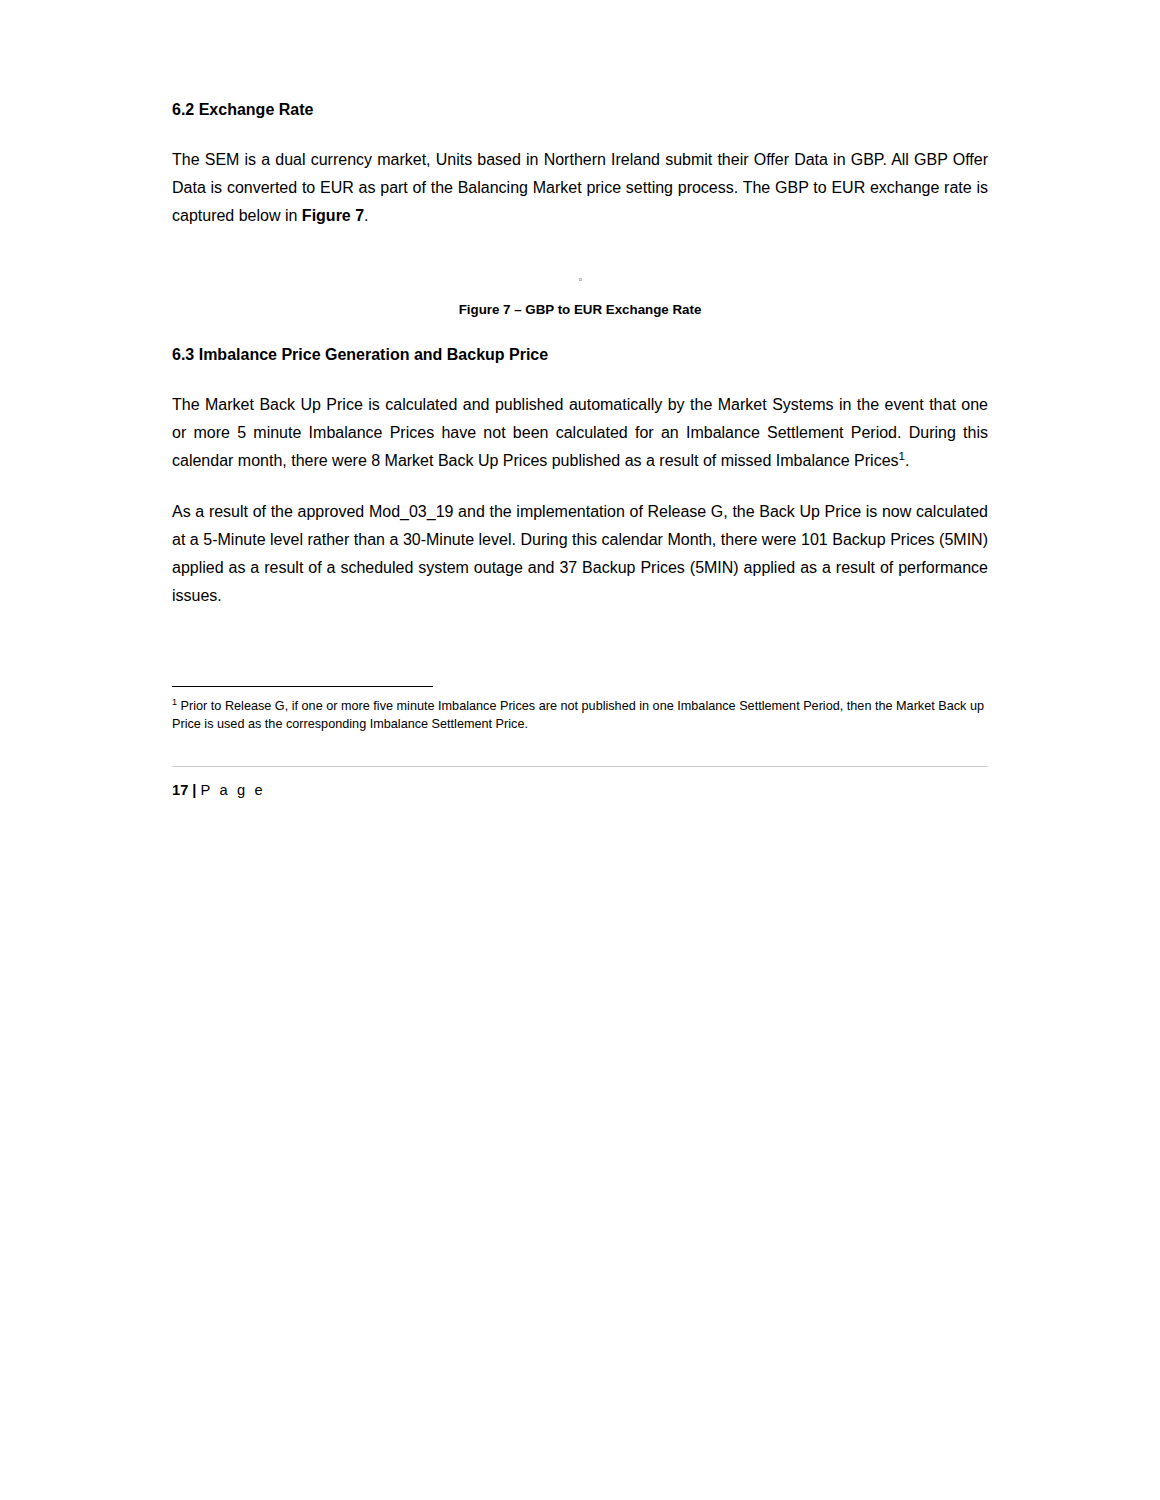6.2 Exchange Rate
The SEM is a dual currency market, Units based in Northern Ireland submit their Offer Data in GBP. All GBP Offer Data is converted to EUR as part of the Balancing Market price setting process. The GBP to EUR exchange rate is captured below in Figure 7.
Figure 7 – GBP to EUR Exchange Rate
6.3 Imbalance Price Generation and Backup Price
The Market Back Up Price is calculated and published automatically by the Market Systems in the event that one or more 5 minute Imbalance Prices have not been calculated for an Imbalance Settlement Period. During this calendar month, there were 8 Market Back Up Prices published as a result of missed Imbalance Prices1.
As a result of the approved Mod_03_19 and the implementation of Release G, the Back Up Price is now calculated at a 5-Minute level rather than a 30-Minute level. During this calendar Month, there were 101 Backup Prices (5MIN) applied as a result of a scheduled system outage and 37 Backup Prices (5MIN) applied as a result of performance issues.
1 Prior to Release G, if one or more five minute Imbalance Prices are not published in one Imbalance Settlement Period, then the Market Back up Price is used as the corresponding Imbalance Settlement Price.
17 | P a g e